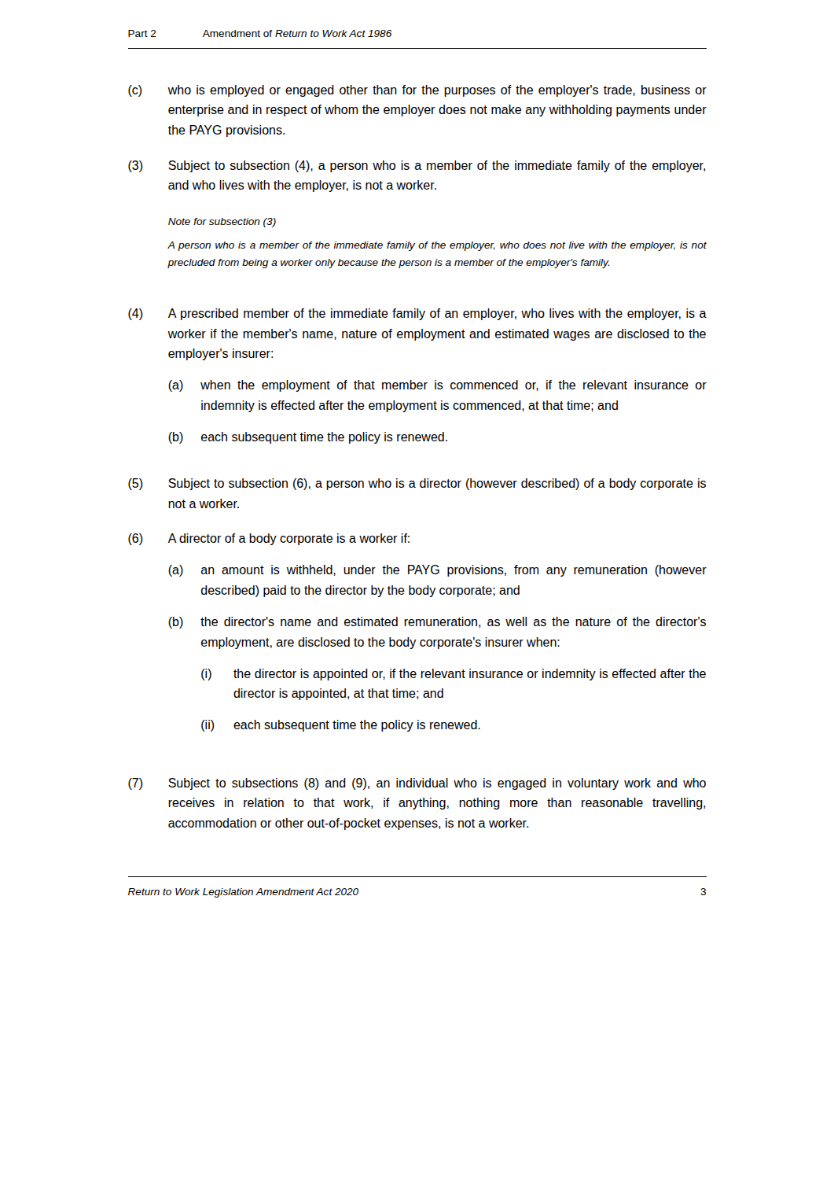Part 2 Amendment of Return to Work Act 1986
(c)
who is employed or engaged other than for the purposes of the employer's trade, business or enterprise and in respect of whom the employer does not make any withholding payments under the PAYG provisions.
(3)
Subject to subsection (4), a person who is a member of the immediate family of the employer, and who lives with the employer, is not a worker.
Note for subsection (3)
A person who is a member of the immediate family of the employer, who does not live with the employer, is not precluded from being a worker only because the person is a member of the employer's family.
(4)
A prescribed member of the immediate family of an employer, who lives with the employer, is a worker if the member's name, nature of employment and estimated wages are disclosed to the employer's insurer:
(a)
when the employment of that member is commenced or, if the relevant insurance or indemnity is effected after the employment is commenced, at that time; and
(b)
each subsequent time the policy is renewed.
(5)
Subject to subsection (6), a person who is a director (however described) of a body corporate is not a worker.
(6)
A director of a body corporate is a worker if:
(a)
an amount is withheld, under the PAYG provisions, from any remuneration (however described) paid to the director by the body corporate; and
(b)
the director's name and estimated remuneration, as well as the nature of the director's employment, are disclosed to the body corporate's insurer when:
(i)
the director is appointed or, if the relevant insurance or indemnity is effected after the director is appointed, at that time; and
(ii)
each subsequent time the policy is renewed.
(7)
Subject to subsections (8) and (9), an individual who is engaged in voluntary work and who receives in relation to that work, if anything, nothing more than reasonable travelling, accommodation or other out-of-pocket expenses, is not a worker.
Return to Work Legislation Amendment Act 2020 3